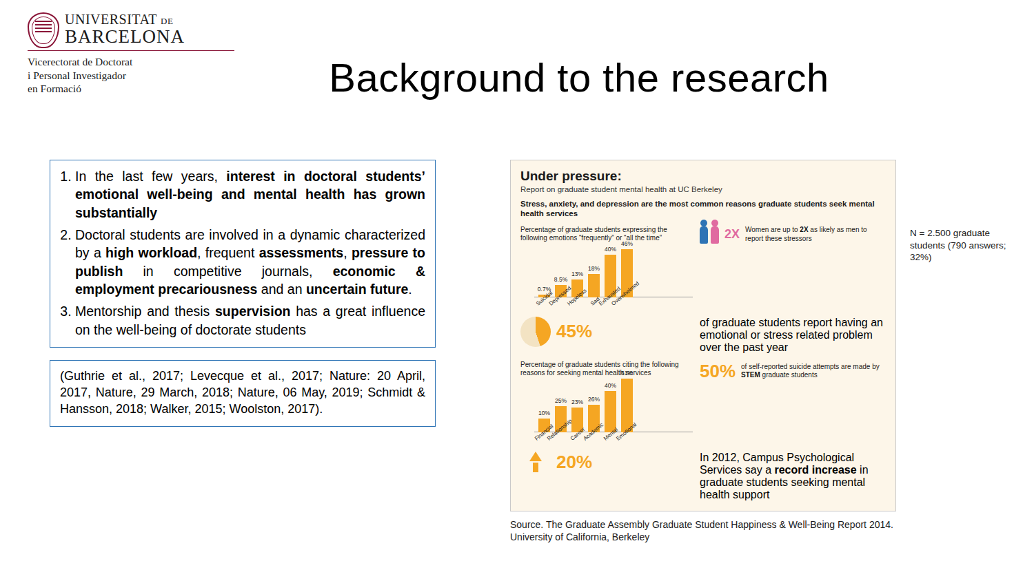UNIVERSITAT DE
BARCELONA
Vicerectorat de Doctorat
i Personal Investigador
en Formació
Background to the research
In the last few years, interest in doctoral students’ emotional well-being and mental health has grown substantially
Doctoral students are involved in a dynamic characterized by a high workload, frequent assessments, pressure to publish in competitive journals, economic & employment precariousness and an uncertain future.
Mentorship and thesis supervision has a great influence on the well-being of doctorate students
(Guthrie et al., 2017; Levecque et al., 2017; Nature: 20 April, 2017, Nature, 29 March, 2018; Nature, 06 May, 2019; Schmidt & Hansson, 2018; Walker, 2015; Woolston, 2017).
Under pressure:
Report on graduate student mental health at UC Berkeley
Stress, anxiety, and depression are the most common reasons graduate students seek mental health services
Percentage of graduate students expressing the following emotions “frequently” or “all the time”
0.7% Suicidal
8.5% Depressed
13% Hopeless
18% Sad
40% Exhausted
46% Overwhelmed
2X
Women are up to 2X as likely as men to report these stressors
45%
of graduate students report having an emotional or stress related problem over the past year
Percentage of graduate students citing the following reasons for seeking mental health services
10% Financial
25% Relationship
23% Career
26% Academic
40% Mental
61% Emotional
50%
of self-reported suicide attempts are made by STEM graduate students
20%
In 2012, Campus Psychological Services say a record increase in graduate students seeking mental health support
Source. The Graduate Assembly Graduate Student Happiness & Well-Being Report 2014. University of California, Berkeley
N = 2.500 graduate students (790 answers; 32%)